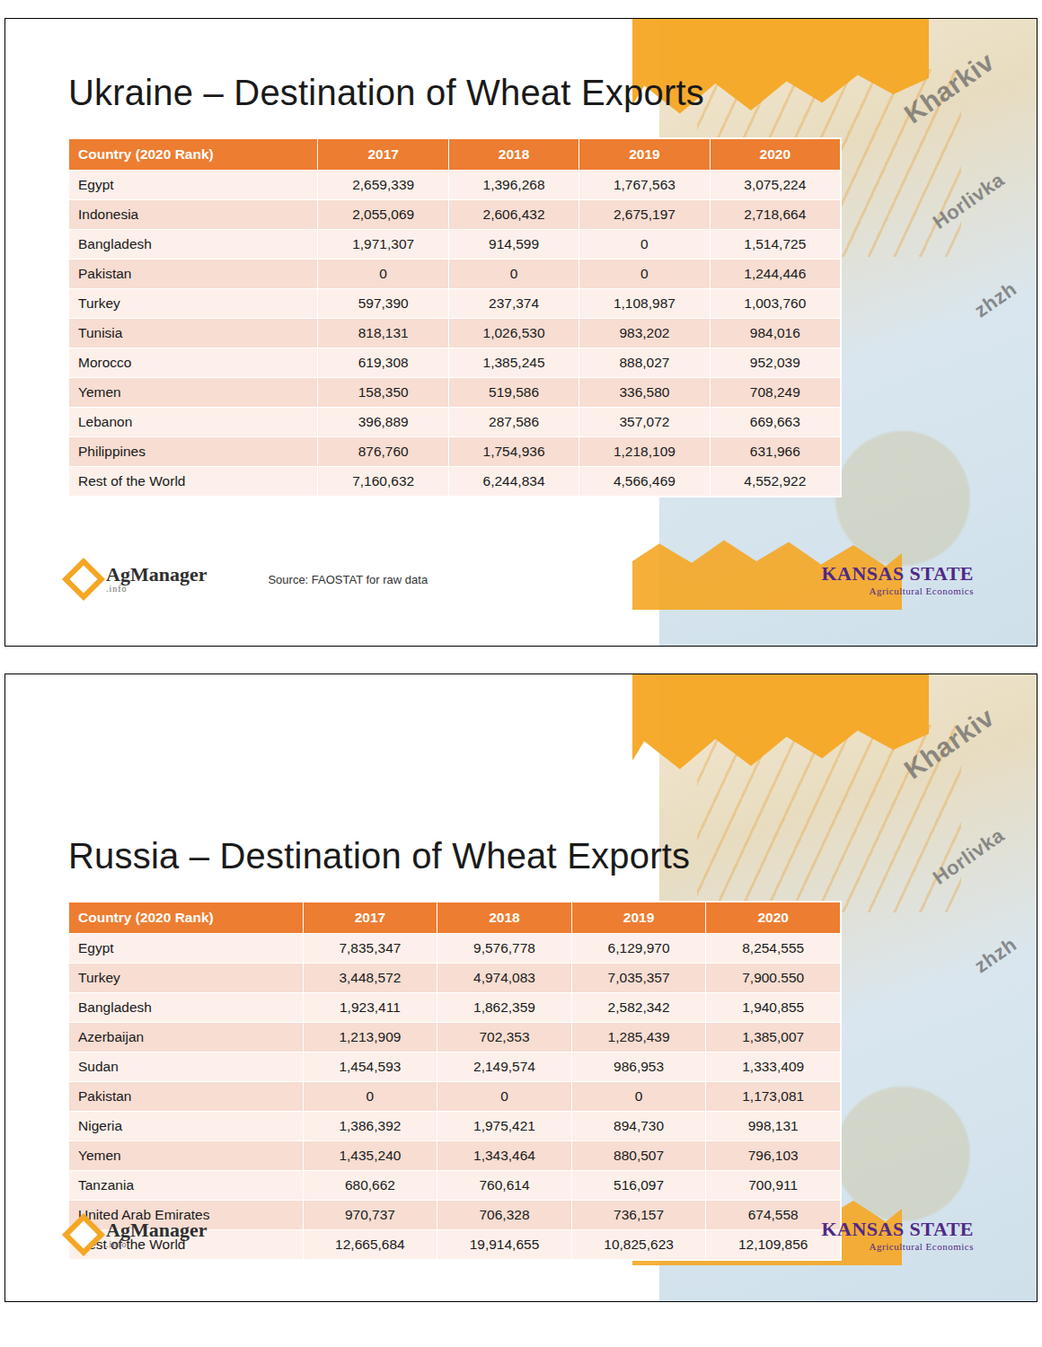Kharkiv Horlivka zhzh
Ukraine – Destination of Wheat Exports
| Country (2020 Rank) | 2017 | 2018 | 2019 | 2020 |
| --- | --- | --- | --- | --- |
| Egypt | 2,659,339 | 1,396,268 | 1,767,563 | 3,075,224 |
| Indonesia | 2,055,069 | 2,606,432 | 2,675,197 | 2,718,664 |
| Bangladesh | 1,971,307 | 914,599 | 0 | 1,514,725 |
| Pakistan | 0 | 0 | 0 | 1,244,446 |
| Turkey | 597,390 | 237,374 | 1,108,987 | 1,003,760 |
| Tunisia | 818,131 | 1,026,530 | 983,202 | 984,016 |
| Morocco | 619,308 | 1,385,245 | 888,027 | 952,039 |
| Yemen | 158,350 | 519,586 | 336,580 | 708,249 |
| Lebanon | 396,889 | 287,586 | 357,072 | 669,663 |
| Philippines | 876,760 | 1,754,936 | 1,218,109 | 631,966 |
| Rest of the World | 7,160,632 | 6,244,834 | 4,566,469 | 4,552,922 |
AgManager.info
Source: FAOSTAT for raw data
KANSAS STATE
Agricultural Economics
Kharkiv Horlivka zhzh
Russia – Destination of Wheat Exports
| Country (2020 Rank) | 2017 | 2018 | 2019 | 2020 |
| --- | --- | --- | --- | --- |
| Egypt | 7,835,347 | 9,576,778 | 6,129,970 | 8,254,555 |
| Turkey | 3,448,572 | 4,974,083 | 7,035,357 | 7,900.550 |
| Bangladesh | 1,923,411 | 1,862,359 | 2,582,342 | 1,940,855 |
| Azerbaijan | 1,213,909 | 702,353 | 1,285,439 | 1,385,007 |
| Sudan | 1,454,593 | 2,149,574 | 986,953 | 1,333,409 |
| Pakistan | 0 | 0 | 0 | 1,173,081 |
| Nigeria | 1,386,392 | 1,975,421 | 894,730 | 998,131 |
| Yemen | 1,435,240 | 1,343,464 | 880,507 | 796,103 |
| Tanzania | 680,662 | 760,614 | 516,097 | 700,911 |
| United Arab Emirates | 970,737 | 706,328 | 736,157 | 674,558 |
| Rest of the World | 12,665,684 | 19,914,655 | 10,825,623 | 12,109,856 |
AgManager.info
KANSAS STATE
Agricultural Economics